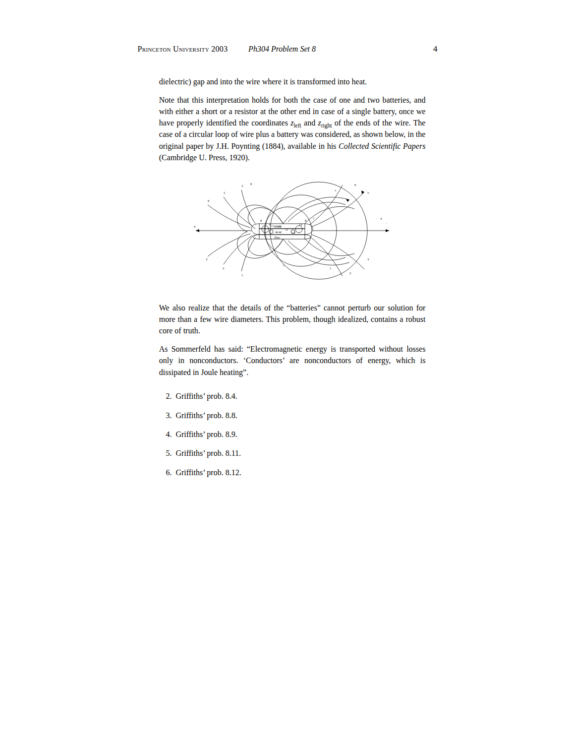Princeton University 2003 Ph304 Problem Set 8 4
dielectric) gap and into the wire where it is transformed into heat.
Note that this interpretation holds for both the case of one and two batteries, and with either a short or a resistor at the other end in case of a single battery, once we have properly identified the coordinates zleft and zright of the ends of the wire. The case of a circular loop of wire plus a battery was considered, as shown below, in the original paper by J.H. Poynting (1884), available in his Collected Scientific Papers (Cambridge U. Press, 1920).
5 6 5 6 4 3 2 1 8 9 10 11 12 13 8 7 7 6 5 4 3 2 1 1 . Copper Acid Zinc
We also realize that the details of the “batteries” cannot perturb our solution for more than a few wire diameters. This problem, though idealized, contains a robust core of truth.
As Sommerfeld has said: “Electromagnetic energy is transported without losses only in nonconductors. ‘Conductors’ are nonconductors of energy, which is dissipated in Joule heating”.
2. Griffiths’ prob. 8.4.
3. Griffiths’ prob. 8.8.
4. Griffiths’ prob. 8.9.
5. Griffiths’ prob. 8.11.
6. Griffiths’ prob. 8.12.